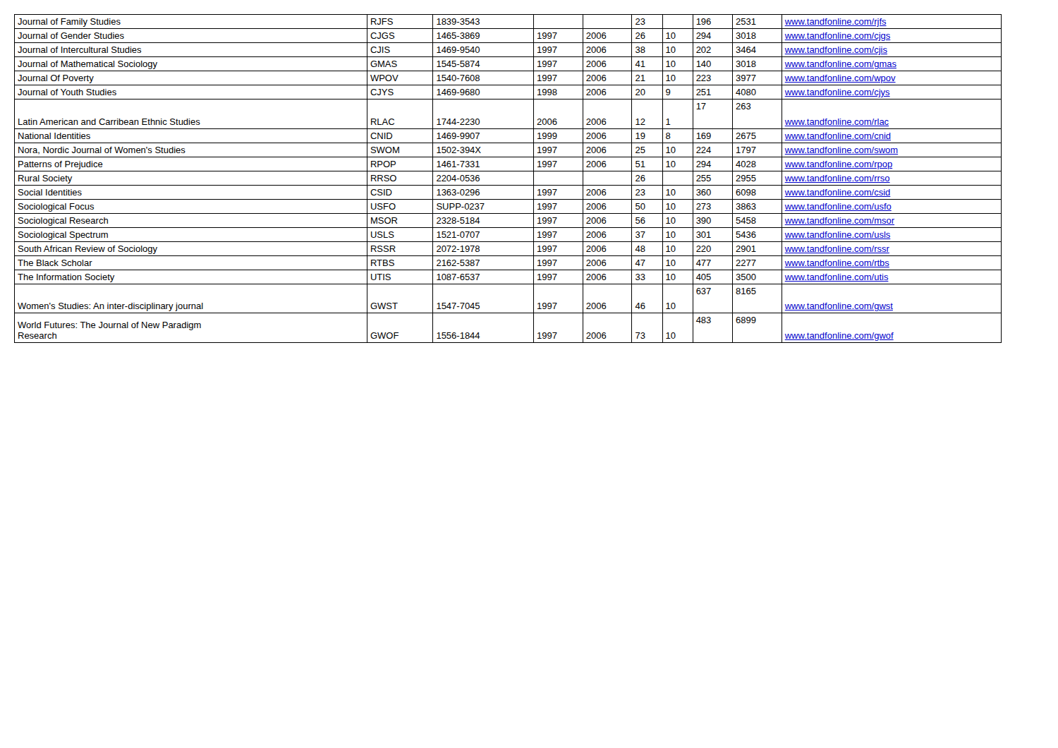| Journal of Family Studies | RJFS | 1839-3543 | | | 23 | | 196 | 2531 | www.tandfonline.com/rjfs |
| Journal of Gender Studies | CJGS | 1465-3869 | 1997 | 2006 | 26 | 10 | 294 | 3018 | www.tandfonline.com/cjgs |
| Journal of Intercultural Studies | CJIS | 1469-9540 | 1997 | 2006 | 38 | 10 | 202 | 3464 | www.tandfonline.com/cjis |
| Journal of Mathematical Sociology | GMAS | 1545-5874 | 1997 | 2006 | 41 | 10 | 140 | 3018 | www.tandfonline.com/gmas |
| Journal Of Poverty | WPOV | 1540-7608 | 1997 | 2006 | 21 | 10 | 223 | 3977 | www.tandfonline.com/wpov |
| Journal of Youth Studies | CJYS | 1469-9680 | 1998 | 2006 | 20 | 9 | 251 | 4080 | www.tandfonline.com/cjys |
| Latin American and Carribean Ethnic Studies | RLAC | 1744-2230 | 2006 | 2006 | 12 | 1 | 17 | 263 | www.tandfonline.com/rlac |
| National Identities | CNID | 1469-9907 | 1999 | 2006 | 19 | 8 | 169 | 2675 | www.tandfonline.com/cnid |
| Nora, Nordic Journal of Women's Studies | SWOM | 1502-394X | 1997 | 2006 | 25 | 10 | 224 | 1797 | www.tandfonline.com/swom |
| Patterns of Prejudice | RPOP | 1461-7331 | 1997 | 2006 | 51 | 10 | 294 | 4028 | www.tandfonline.com/rpop |
| Rural Society | RRSO | 2204-0536 | | | 26 | | 255 | 2955 | www.tandfonline.com/rrso |
| Social Identities | CSID | 1363-0296 | 1997 | 2006 | 23 | 10 | 360 | 6098 | www.tandfonline.com/csid |
| Sociological Focus | USFO | SUPP-0237 | 1997 | 2006 | 50 | 10 | 273 | 3863 | www.tandfonline.com/usfo |
| Sociological Research | MSOR | 2328-5184 | 1997 | 2006 | 56 | 10 | 390 | 5458 | www.tandfonline.com/msor |
| Sociological Spectrum | USLS | 1521-0707 | 1997 | 2006 | 37 | 10 | 301 | 5436 | www.tandfonline.com/usls |
| South African Review of Sociology | RSSR | 2072-1978 | 1997 | 2006 | 48 | 10 | 220 | 2901 | www.tandfonline.com/rssr |
| The Black Scholar | RTBS | 2162-5387 | 1997 | 2006 | 47 | 10 | 477 | 2277 | www.tandfonline.com/rtbs |
| The Information Society | UTIS | 1087-6537 | 1997 | 2006 | 33 | 10 | 405 | 3500 | www.tandfonline.com/utis |
| Women's Studies: An inter-disciplinary journal | GWST | 1547-7045 | 1997 | 2006 | 46 | 10 | 637 | 8165 | www.tandfonline.com/gwst |
| World Futures: The Journal of New Paradigm Research | GWOF | 1556-1844 | 1997 | 2006 | 73 | 10 | 483 | 6899 | www.tandfonline.com/gwof |